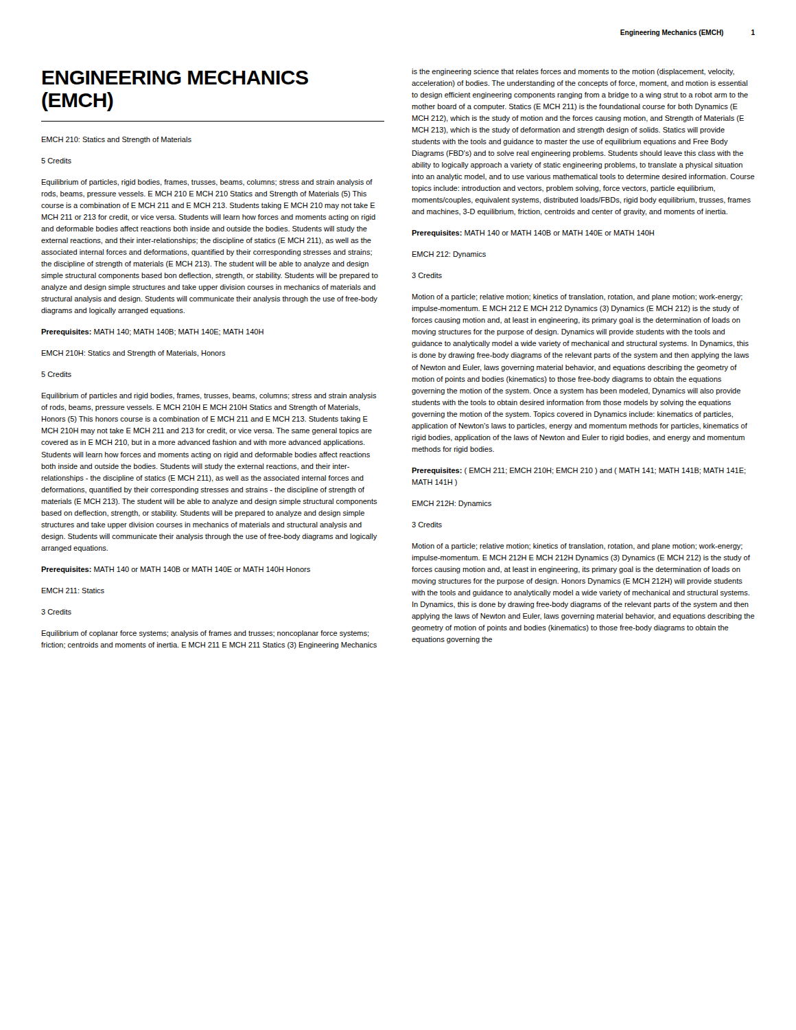Engineering Mechanics (EMCH) 1
ENGINEERING MECHANICS (EMCH)
EMCH 210: Statics and Strength of Materials
5 Credits
Equilibrium of particles, rigid bodies, frames, trusses, beams, columns; stress and strain analysis of rods, beams, pressure vessels. E MCH 210 E MCH 210 Statics and Strength of Materials (5) This course is a combination of E MCH 211 and E MCH 213. Students taking E MCH 210 may not take E MCH 211 or 213 for credit, or vice versa. Students will learn how forces and moments acting on rigid and deformable bodies affect reactions both inside and outside the bodies. Students will study the external reactions, and their inter-relationships; the discipline of statics (E MCH 211), as well as the associated internal forces and deformations, quantified by their corresponding stresses and strains; the discipline of strength of materials (E MCH 213). The student will be able to analyze and design simple structural components based bon deflection, strength, or stability. Students will be prepared to analyze and design simple structures and take upper division courses in mechanics of materials and structural analysis and design. Students will communicate their analysis through the use of free-body diagrams and logically arranged equations.
Prerequisites: MATH 140; MATH 140B; MATH 140E; MATH 140H
EMCH 210H: Statics and Strength of Materials, Honors
5 Credits
Equilibrium of particles and rigid bodies, frames, trusses, beams, columns; stress and strain analysis of rods, beams, pressure vessels. E MCH 210H E MCH 210H Statics and Strength of Materials, Honors (5) This honors course is a combination of E MCH 211 and E MCH 213. Students taking E MCH 210H may not take E MCH 211 and 213 for credit, or vice versa. The same general topics are covered as in E MCH 210, but in a more advanced fashion and with more advanced applications. Students will learn how forces and moments acting on rigid and deformable bodies affect reactions both inside and outside the bodies. Students will study the external reactions, and their inter-relationships - the discipline of statics (E MCH 211), as well as the associated internal forces and deformations, quantified by their corresponding stresses and strains - the discipline of strength of materials (E MCH 213). The student will be able to analyze and design simple structural components based on deflection, strength, or stability. Students will be prepared to analyze and design simple structures and take upper division courses in mechanics of materials and structural analysis and design. Students will communicate their analysis through the use of free-body diagrams and logically arranged equations.
Prerequisites: MATH 140 or MATH 140B or MATH 140E or MATH 140H Honors
EMCH 211: Statics
3 Credits
Equilibrium of coplanar force systems; analysis of frames and trusses; noncoplanar force systems; friction; centroids and moments of inertia. E MCH 211 E MCH 211 Statics (3) Engineering Mechanics is the engineering science that relates forces and moments to the motion (displacement, velocity, acceleration) of bodies. The understanding of the concepts of force, moment, and motion is essential to design efficient engineering components ranging from a bridge to a wing strut to a robot arm to the mother board of a computer. Statics (E MCH 211) is the foundational course for both Dynamics (E MCH 212), which is the study of motion and the forces causing motion, and Strength of Materials (E MCH 213), which is the study of deformation and strength design of solids. Statics will provide students with the tools and guidance to master the use of equilibrium equations and Free Body Diagrams (FBD's) and to solve real engineering problems. Students should leave this class with the ability to logically approach a variety of static engineering problems, to translate a physical situation into an analytic model, and to use various mathematical tools to determine desired information. Course topics include: introduction and vectors, problem solving, force vectors, particle equilibrium, moments/couples, equivalent systems, distributed loads/FBDs, rigid body equilibrium, trusses, frames and machines, 3-D equilibrium, friction, centroids and center of gravity, and moments of inertia.
Prerequisites: MATH 140 or MATH 140B or MATH 140E or MATH 140H
EMCH 212: Dynamics
3 Credits
Motion of a particle; relative motion; kinetics of translation, rotation, and plane motion; work-energy; impulse-momentum. E MCH 212 E MCH 212 Dynamics (3) Dynamics (E MCH 212) is the study of forces causing motion and, at least in engineering, its primary goal is the determination of loads on moving structures for the purpose of design. Dynamics will provide students with the tools and guidance to analytically model a wide variety of mechanical and structural systems. In Dynamics, this is done by drawing free-body diagrams of the relevant parts of the system and then applying the laws of Newton and Euler, laws governing material behavior, and equations describing the geometry of motion of points and bodies (kinematics) to those free-body diagrams to obtain the equations governing the motion of the system. Once a system has been modeled, Dynamics will also provide students with the tools to obtain desired information from those models by solving the equations governing the motion of the system. Topics covered in Dynamics include: kinematics of particles, application of Newton's laws to particles, energy and momentum methods for particles, kinematics of rigid bodies, application of the laws of Newton and Euler to rigid bodies, and energy and momentum methods for rigid bodies.
Prerequisites: ( EMCH 211; EMCH 210H; EMCH 210 ) and ( MATH 141; MATH 141B; MATH 141E; MATH 141H )
EMCH 212H: Dynamics
3 Credits
Motion of a particle; relative motion; kinetics of translation, rotation, and plane motion; work-energy; impulse-momentum. E MCH 212H E MCH 212H Dynamics (3) Dynamics (E MCH 212) is the study of forces causing motion and, at least in engineering, its primary goal is the determination of loads on moving structures for the purpose of design. Honors Dynamics (E MCH 212H) will provide students with the tools and guidance to analytically model a wide variety of mechanical and structural systems. In Dynamics, this is done by drawing free-body diagrams of the relevant parts of the system and then applying the laws of Newton and Euler, laws governing material behavior, and equations describing the geometry of motion of points and bodies (kinematics) to those free-body diagrams to obtain the equations governing the